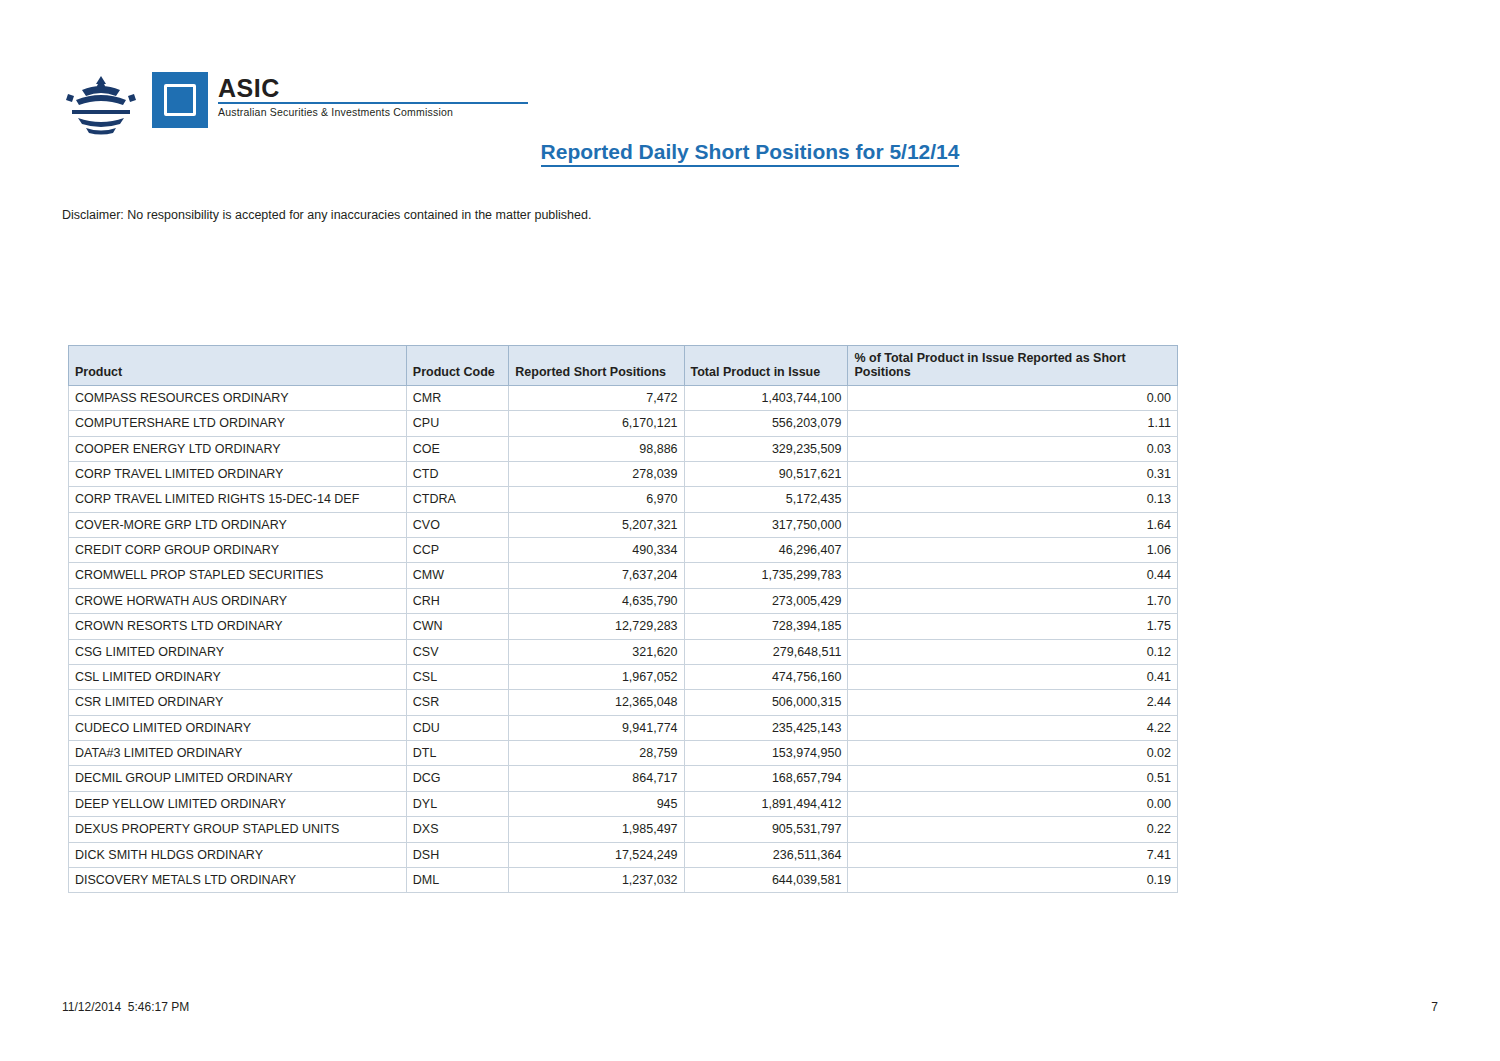ASIC
Australian Securities & Investments Commission
Reported Daily Short Positions for 5/12/14
Disclaimer: No responsibility is accepted for any inaccuracies contained in the matter published.
| Product | Product Code | Reported Short Positions | Total Product in Issue | % of Total Product in Issue Reported as Short Positions |
| --- | --- | --- | --- | --- |
| COMPASS RESOURCES ORDINARY | CMR | 7,472 | 1,403,744,100 | 0.00 |
| COMPUTERSHARE LTD ORDINARY | CPU | 6,170,121 | 556,203,079 | 1.11 |
| COOPER ENERGY LTD ORDINARY | COE | 98,886 | 329,235,509 | 0.03 |
| CORP TRAVEL LIMITED ORDINARY | CTD | 278,039 | 90,517,621 | 0.31 |
| CORP TRAVEL LIMITED RIGHTS 15-DEC-14 DEF | CTDRA | 6,970 | 5,172,435 | 0.13 |
| COVER-MORE GRP LTD ORDINARY | CVO | 5,207,321 | 317,750,000 | 1.64 |
| CREDIT CORP GROUP ORDINARY | CCP | 490,334 | 46,296,407 | 1.06 |
| CROMWELL PROP STAPLED SECURITIES | CMW | 7,637,204 | 1,735,299,783 | 0.44 |
| CROWE HORWATH AUS ORDINARY | CRH | 4,635,790 | 273,005,429 | 1.70 |
| CROWN RESORTS LTD ORDINARY | CWN | 12,729,283 | 728,394,185 | 1.75 |
| CSG LIMITED ORDINARY | CSV | 321,620 | 279,648,511 | 0.12 |
| CSL LIMITED ORDINARY | CSL | 1,967,052 | 474,756,160 | 0.41 |
| CSR LIMITED ORDINARY | CSR | 12,365,048 | 506,000,315 | 2.44 |
| CUDECO LIMITED ORDINARY | CDU | 9,941,774 | 235,425,143 | 4.22 |
| DATA#3 LIMITED ORDINARY | DTL | 28,759 | 153,974,950 | 0.02 |
| DECMIL GROUP LIMITED ORDINARY | DCG | 864,717 | 168,657,794 | 0.51 |
| DEEP YELLOW LIMITED ORDINARY | DYL | 945 | 1,891,494,412 | 0.00 |
| DEXUS PROPERTY GROUP STAPLED UNITS | DXS | 1,985,497 | 905,531,797 | 0.22 |
| DICK SMITH HLDGS ORDINARY | DSH | 17,524,249 | 236,511,364 | 7.41 |
| DISCOVERY METALS LTD ORDINARY | DML | 1,237,032 | 644,039,581 | 0.19 |
11/12/2014 5:46:17 PM
7